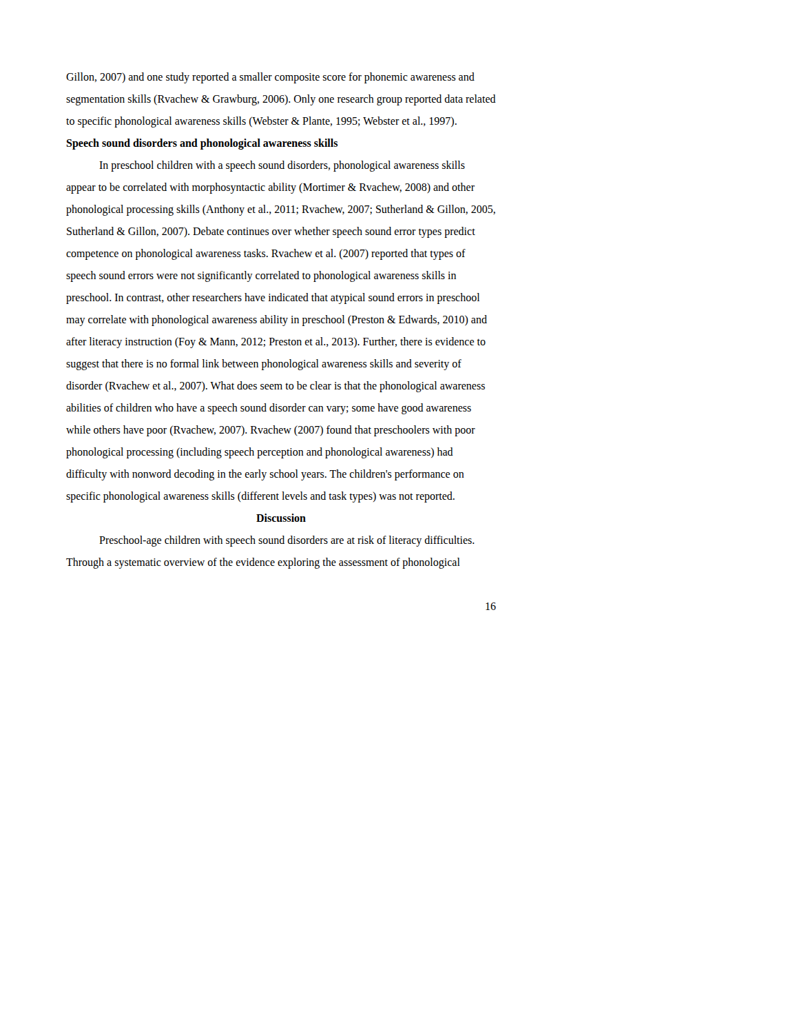Gillon, 2007) and one study reported a smaller composite score for phonemic awareness and segmentation skills (Rvachew & Grawburg, 2006). Only one research group reported data related to specific phonological awareness skills (Webster & Plante, 1995; Webster et al., 1997).
Speech sound disorders and phonological awareness skills
In preschool children with a speech sound disorders, phonological awareness skills appear to be correlated with morphosyntactic ability (Mortimer & Rvachew, 2008) and other phonological processing skills (Anthony et al., 2011; Rvachew, 2007; Sutherland & Gillon, 2005, Sutherland & Gillon, 2007). Debate continues over whether speech sound error types predict competence on phonological awareness tasks. Rvachew et al. (2007) reported that types of speech sound errors were not significantly correlated to phonological awareness skills in preschool. In contrast, other researchers have indicated that atypical sound errors in preschool may correlate with phonological awareness ability in preschool (Preston & Edwards, 2010) and after literacy instruction (Foy & Mann, 2012; Preston et al., 2013). Further, there is evidence to suggest that there is no formal link between phonological awareness skills and severity of disorder (Rvachew et al., 2007). What does seem to be clear is that the phonological awareness abilities of children who have a speech sound disorder can vary; some have good awareness while others have poor (Rvachew, 2007). Rvachew (2007) found that preschoolers with poor phonological processing (including speech perception and phonological awareness) had difficulty with nonword decoding in the early school years. The children's performance on specific phonological awareness skills (different levels and task types) was not reported.
Discussion
Preschool-age children with speech sound disorders are at risk of literacy difficulties. Through a systematic overview of the evidence exploring the assessment of phonological
16